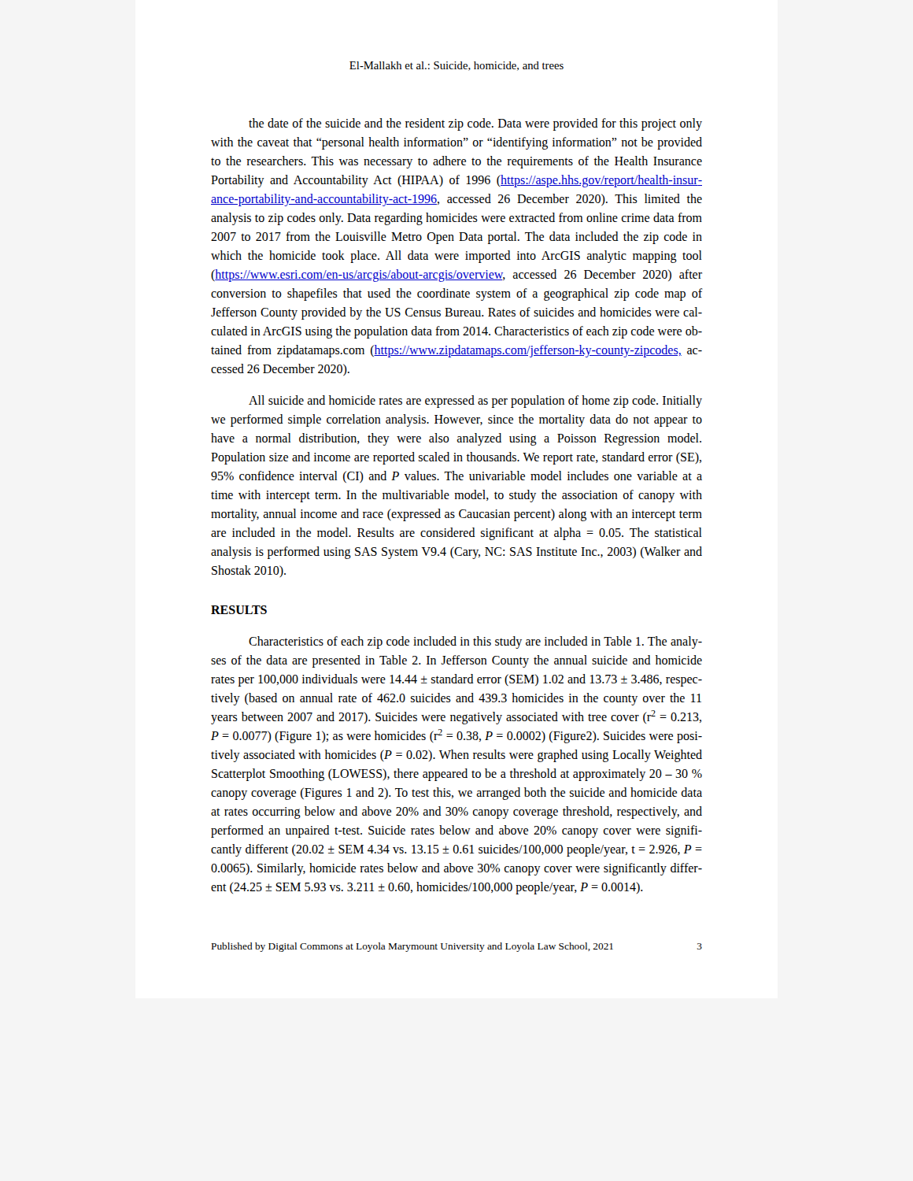El-Mallakh et al.: Suicide, homicide, and trees
the date of the suicide and the resident zip code. Data were provided for this project only with the caveat that “personal health information” or “identifying information” not be provided to the researchers. This was necessary to adhere to the requirements of the Health Insurance Portability and Accountability Act (HIPAA) of 1996 (https://aspe.hhs.gov/report/health-insurance-portability-and-accountability-act-1996, accessed 26 December 2020). This limited the analysis to zip codes only. Data regarding homicides were extracted from online crime data from 2007 to 2017 from the Louisville Metro Open Data portal. The data included the zip code in which the homicide took place. All data were imported into ArcGIS analytic mapping tool (https://www.esri.com/en-us/arcgis/about-arcgis/overview, accessed 26 December 2020) after conversion to shapefiles that used the coordinate system of a geographical zip code map of Jefferson County provided by the US Census Bureau. Rates of suicides and homicides were calculated in ArcGIS using the population data from 2014. Characteristics of each zip code were obtained from zipdatamaps.com (https://www.zipdatamaps.com/jefferson-ky-county-zipcodes, accessed 26 December 2020).
All suicide and homicide rates are expressed as per population of home zip code. Initially we performed simple correlation analysis. However, since the mortality data do not appear to have a normal distribution, they were also analyzed using a Poisson Regression model. Population size and income are reported scaled in thousands. We report rate, standard error (SE), 95% confidence interval (CI) and P values. The univariable model includes one variable at a time with intercept term. In the multivariable model, to study the association of canopy with mortality, annual income and race (expressed as Caucasian percent) along with an intercept term are included in the model. Results are considered significant at alpha = 0.05. The statistical analysis is performed using SAS System V9.4 (Cary, NC: SAS Institute Inc., 2003) (Walker and Shostak 2010).
RESULTS
Characteristics of each zip code included in this study are included in Table 1. The analyses of the data are presented in Table 2. In Jefferson County the annual suicide and homicide rates per 100,000 individuals were 14.44 ± standard error (SEM) 1.02 and 13.73 ± 3.486, respectively (based on annual rate of 462.0 suicides and 439.3 homicides in the county over the 11 years between 2007 and 2017). Suicides were negatively associated with tree cover (r2 = 0.213, P = 0.0077) (Figure 1); as were homicides (r2 = 0.38, P = 0.0002) (Figure2). Suicides were positively associated with homicides (P = 0.02). When results were graphed using Locally Weighted Scatterplot Smoothing (LOWESS), there appeared to be a threshold at approximately 20 – 30 % canopy coverage (Figures 1 and 2). To test this, we arranged both the suicide and homicide data at rates occurring below and above 20% and 30% canopy coverage threshold, respectively, and performed an unpaired t-test. Suicide rates below and above 20% canopy cover were significantly different (20.02 ± SEM 4.34 vs. 13.15 ± 0.61 suicides/100,000 people/year, t = 2.926, P = 0.0065). Similarly, homicide rates below and above 30% canopy cover were significantly different (24.25 ± SEM 5.93 vs. 3.211 ± 0.60, homicides/100,000 people/year, P = 0.0014).
Published by Digital Commons at Loyola Marymount University and Loyola Law School, 2021 3